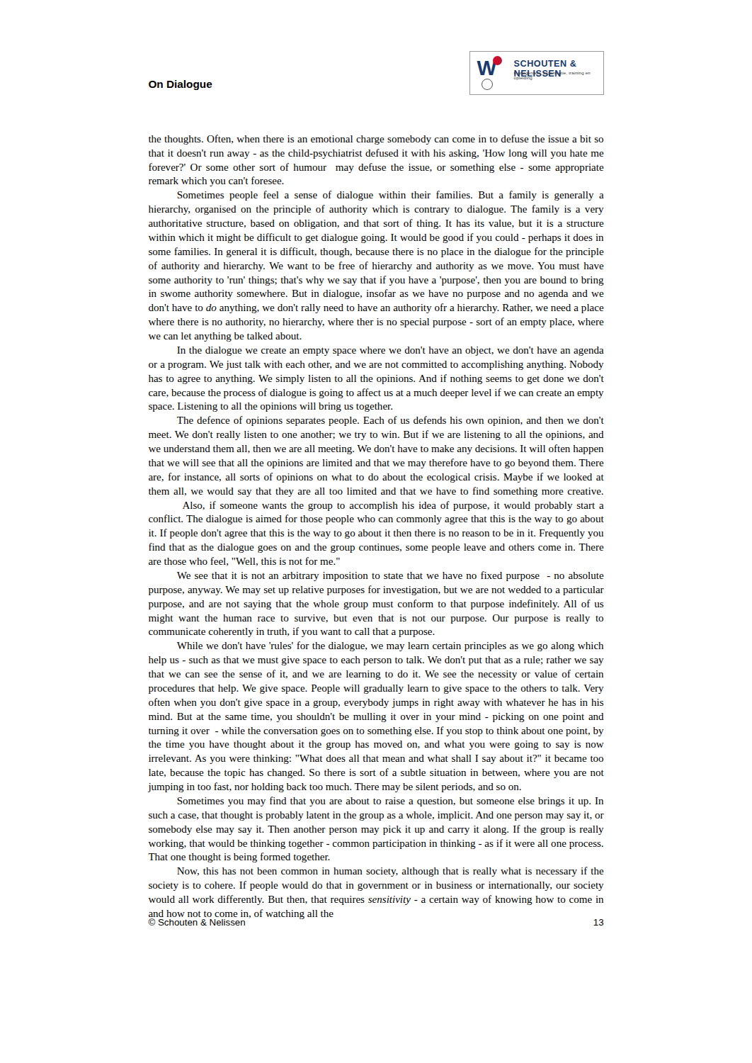On Dialogue
W
SCHOUTEN & NELISSEN
management, organisatie, training en opleiding
the thoughts. Often, when there is an emotional charge somebody can come in to defuse the issue a bit so that it doesn't run away - as the child-psychiatrist defused it with his asking, 'How long will you hate me forever?' Or some other sort of humour may defuse the issue, or something else - some appropriate remark which you can't foresee.
Sometimes people feel a sense of dialogue within their families. But a family is generally a hierarchy, organised on the principle of authority which is contrary to dialogue. The family is a very authoritative structure, based on obligation, and that sort of thing. It has its value, but it is a structure within which it might be difficult to get dialogue going. It would be good if you could - perhaps it does in some families. In general it is difficult, though, because there is no place in the dialogue for the principle of authority and hierarchy. We want to be free of hierarchy and authority as we move. You must have some authority to 'run' things; that's why we say that if you have a 'purpose', then you are bound to bring in swome authority somewhere. But in dialogue, insofar as we have no purpose and no agenda and we don't have to do anything, we don't rally need to have an authority ofr a hierarchy. Rather, we need a place where there is no authority, no hierarchy, where ther is no special purpose - sort of an empty place, where we can let anything be talked about.
In the dialogue we create an empty space where we don't have an object, we don't have an agenda or a program. We just talk with each other, and we are not committed to accomplishing anything. Nobody has to agree to anything. We simply listen to all the opinions. And if nothing seems to get done we don't care, because the process of dialogue is going to affect us at a much deeper level if we can create an empty space. Listening to all the opinions will bring us together.
The defence of opinions separates people. Each of us defends his own opinion, and then we don't meet. We don't really listen to one another; we try to win. But if we are listening to all the opinions, and we understand them all, then we are all meeting. We don't have to make any decisions. It will often happen that we will see that all the opinions are limited and that we may therefore have to go beyond them. There are, for instance, all sorts of opinions on what to do about the ecological crisis. Maybe if we looked at them all, we would say that they are all too limited and that we have to find something more creative. Also, if someone wants the group to accomplish his idea of purpose, it would probably start a conflict. The dialogue is aimed for those people who can commonly agree that this is the way to go about it. If people don't agree that this is the way to go about it then there is no reason to be in it. Frequently you find that as the dialogue goes on and the group continues, some people leave and others come in. There are those who feel, "Well, this is not for me."
We see that it is not an arbitrary imposition to state that we have no fixed purpose - no absolute purpose, anyway. We may set up relative purposes for investigation, but we are not wedded to a particular purpose, and are not saying that the whole group must conform to that purpose indefinitely. All of us might want the human race to survive, but even that is not our purpose. Our purpose is really to communicate coherently in truth, if you want to call that a purpose.
While we don't have 'rules' for the dialogue, we may learn certain principles as we go along which help us - such as that we must give space to each person to talk. We don't put that as a rule; rather we say that we can see the sense of it, and we are learning to do it. We see the necessity or value of certain procedures that help. We give space. People will gradually learn to give space to the others to talk. Very often when you don't give space in a group, everybody jumps in right away with whatever he has in his mind. But at the same time, you shouldn't be mulling it over in your mind - picking on one point and turning it over - while the conversation goes on to something else. If you stop to think about one point, by the time you have thought about it the group has moved on, and what you were going to say is now irrelevant. As you were thinking: "What does all that mean and what shall I say about it?" it became too late, because the topic has changed. So there is sort of a subtle situation in between, where you are not jumping in too fast, nor holding back too much. There may be silent periods, and so on.
Sometimes you may find that you are about to raise a question, but someone else brings it up. In such a case, that thought is probably latent in the group as a whole, implicit. And one person may say it, or somebody else may say it. Then another person may pick it up and carry it along. If the group is really working, that would be thinking together - common participation in thinking - as if it were all one process. That one thought is being formed together.
Now, this has not been common in human society, although that is really what is necessary if the society is to cohere. If people would do that in government or in business or internationally, our society would all work differently. But then, that requires sensitivity - a certain way of knowing how to come in and how not to come in, of watching all the
© Schouten & Nelissen
13